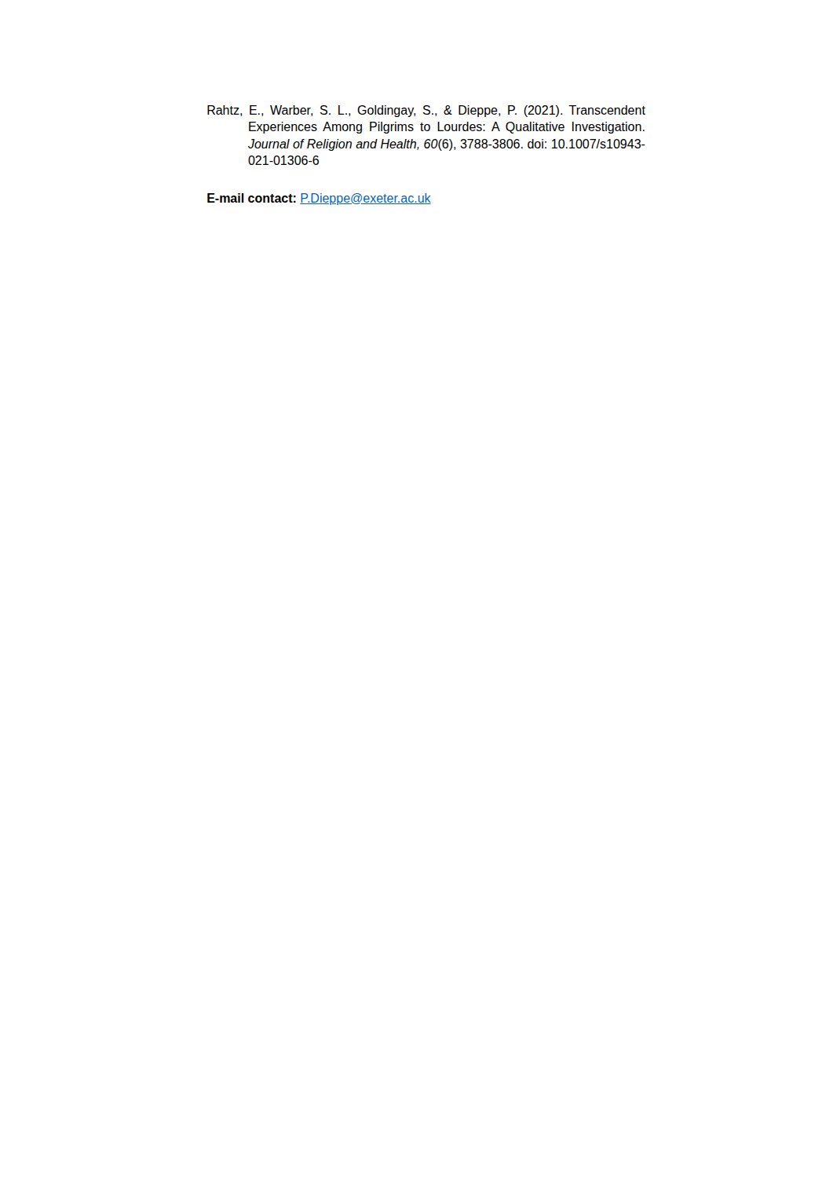Rahtz, E., Warber, S. L., Goldingay, S., & Dieppe, P. (2021). Transcendent Experiences Among Pilgrims to Lourdes: A Qualitative Investigation. Journal of Religion and Health, 60(6), 3788-3806. doi: 10.1007/s10943-021-01306-6
E-mail contact: P.Dieppe@exeter.ac.uk